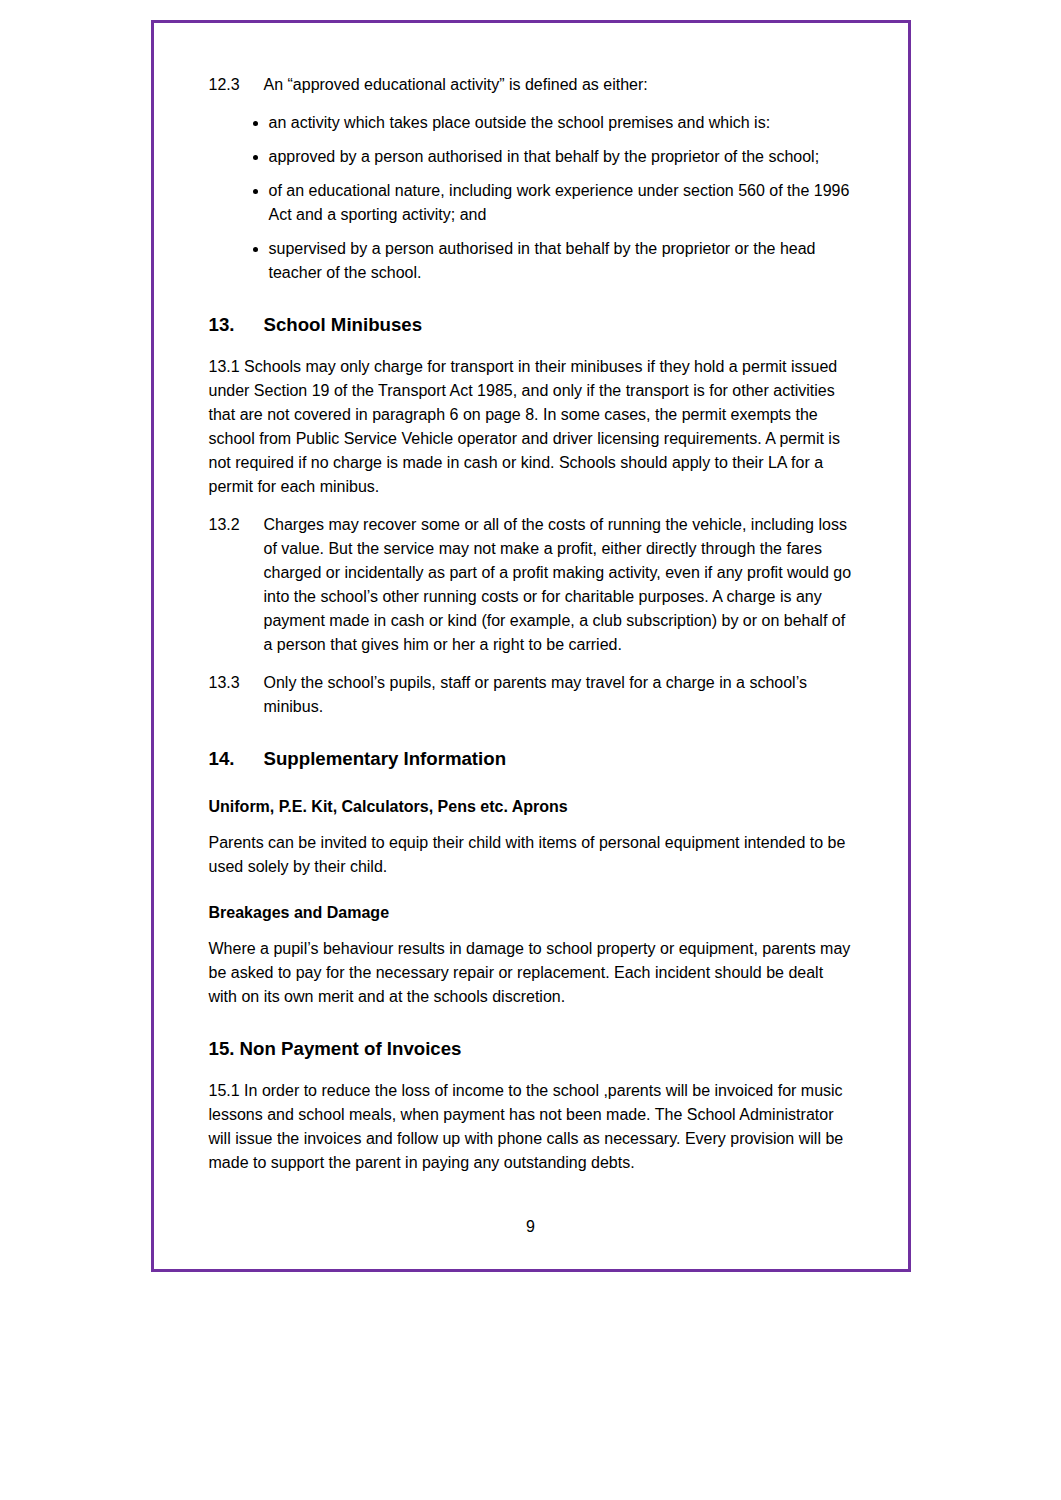12.3
An “approved educational activity” is defined as either:
an activity which takes place outside the school premises and which is:
approved by a person authorised in that behalf by the proprietor of the school;
of an educational nature, including work experience under section 560 of the 1996 Act and a sporting activity; and
supervised by a person authorised in that behalf by the proprietor or the head teacher of the school.
13. School Minibuses
13.1 Schools may only charge for transport in their minibuses if they hold a permit issued under Section 19 of the Transport Act 1985, and only if the transport is for other activities that are not covered in paragraph 6 on page 8. In some cases, the permit exempts the school from Public Service Vehicle operator and driver licensing requirements. A permit is not required if no charge is made in cash or kind. Schools should apply to their LA for a permit for each minibus.
13.2
Charges may recover some or all of the costs of running the vehicle, including loss of value. But the service may not make a profit, either directly through the fares charged or incidentally as part of a profit making activity, even if any profit would go into the school’s other running costs or for charitable purposes. A charge is any payment made in cash or kind (for example, a club subscription) by or on behalf of a person that gives him or her a right to be carried.
13.3
Only the school’s pupils, staff or parents may travel for a charge in a school’s minibus.
14. Supplementary Information
Uniform, P.E. Kit, Calculators, Pens etc. Aprons
Parents can be invited to equip their child with items of personal equipment intended to be used solely by their child.
Breakages and Damage
Where a pupil’s behaviour results in damage to school property or equipment, parents may be asked to pay for the necessary repair or replacement. Each incident should be dealt with on its own merit and at the schools discretion.
15. Non Payment of Invoices
15.1 In order to reduce the loss of income to the school ,parents will be invoiced for music lessons and school meals, when payment has not been made. The School Administrator will issue the invoices and follow up with phone calls as necessary. Every provision will be made to support the parent in paying any outstanding debts.
9